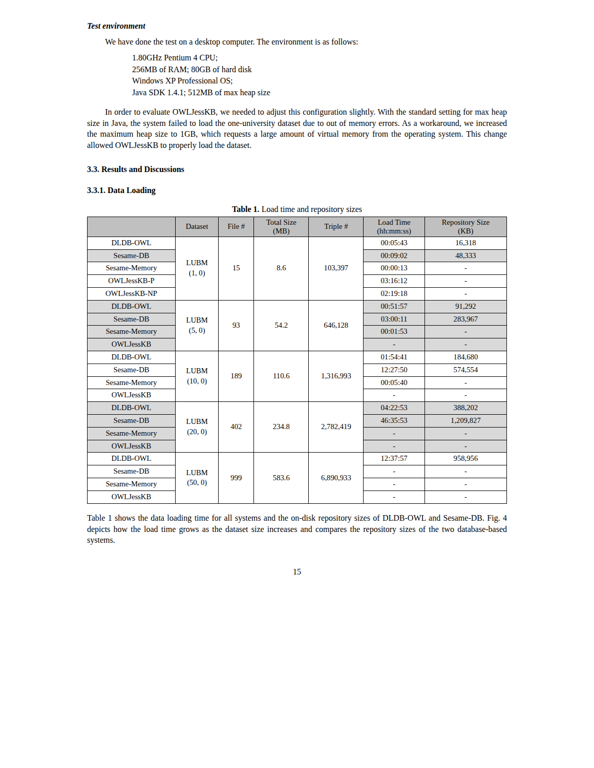Test environment
We have done the test on a desktop computer. The environment is as follows:
1.80GHz Pentium 4 CPU;
256MB of RAM; 80GB of hard disk
Windows XP Professional OS;
Java SDK 1.4.1; 512MB of max heap size
In order to evaluate OWLJessKB, we needed to adjust this configuration slightly. With the standard setting for max heap size in Java, the system failed to load the one-university dataset due to out of memory errors. As a workaround, we increased the maximum heap size to 1GB, which requests a large amount of virtual memory from the operating system. This change allowed OWLJessKB to properly load the dataset.
3.3. Results and Discussions
3.3.1. Data Loading
Table 1. Load time and repository sizes
| | Dataset | File # | Total Size (MB) | Triple # | Load Time (hh:mm:ss) | Repository Size (KB) |
| --- | --- | --- | --- | --- | --- | --- |
| DLDB-OWL | LUBM (1, 0) | 15 | 8.6 | 103,397 | 00:05:43 | 16,318 |
| Sesame-DB | 00:09:02 | 48,333 |
| Sesame-Memory | 00:00:13 | - |
| OWLJessKB-P | 03:16:12 | - |
| OWLJessKB-NP | 02:19:18 | - |
| DLDB-OWL | LUBM (5, 0) | 93 | 54.2 | 646,128 | 00:51:57 | 91,292 |
| Sesame-DB | 03:00:11 | 283,967 |
| Sesame-Memory | 00:01:53 | - |
| OWLJessKB | - | - |
| DLDB-OWL | LUBM (10, 0) | 189 | 110.6 | 1,316,993 | 01:54:41 | 184,680 |
| Sesame-DB | 12:27:50 | 574,554 |
| Sesame-Memory | 00:05:40 | - |
| OWLJessKB | - | - |
| DLDB-OWL | LUBM (20, 0) | 402 | 234.8 | 2,782,419 | 04:22:53 | 388,202 |
| Sesame-DB | 46:35:53 | 1,209,827 |
| Sesame-Memory | - | - |
| OWLJessKB | - | - |
| DLDB-OWL | LUBM (50, 0) | 999 | 583.6 | 6,890,933 | 12:37:57 | 958,956 |
| Sesame-DB | - | - |
| Sesame-Memory | - | - |
| OWLJessKB | - | - |
Table 1 shows the data loading time for all systems and the on-disk repository sizes of DLDB-OWL and Sesame-DB. Fig. 4 depicts how the load time grows as the dataset size increases and compares the repository sizes of the two database-based systems.
15